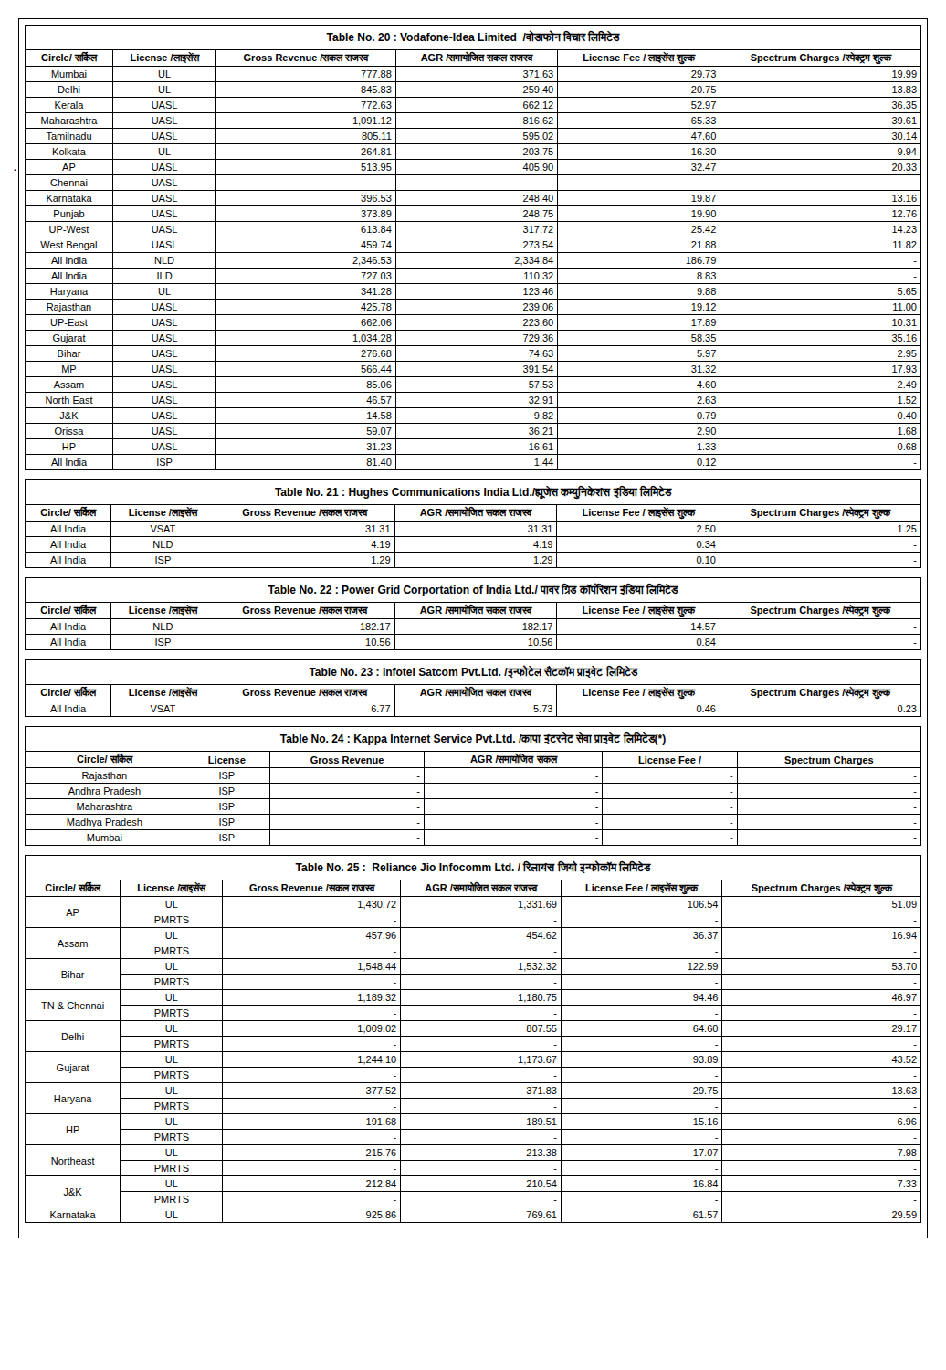Table No. 20 : Vodafone-Idea Limited /वोडाफोन विचार लिमिटेड
| Circle/ सर्किल | License /लाइसेंस | Gross Revenue /सकल राजस्व | AGR /समायोजित सकल राजस्व | License Fee / लाइसेंस शुल्क | Spectrum Charges /स्पेक्ट्रम शुल्क |
| --- | --- | --- | --- | --- | --- |
| Mumbai | UL | 777.88 | 371.63 | 29.73 | 19.99 |
| Delhi | UL | 845.83 | 259.40 | 20.75 | 13.83 |
| Kerala | UASL | 772.63 | 662.12 | 52.97 | 36.35 |
| Maharashtra | UASL | 1,091.12 | 816.62 | 65.33 | 39.61 |
| Tamilnadu | UASL | 805.11 | 595.02 | 47.60 | 30.14 |
| Kolkata | UL | 264.81 | 203.75 | 16.30 | 9.94 |
| AP | UASL | 513.95 | 405.90 | 32.47 | 20.33 |
| Chennai | UASL | - | - | - | - |
| Karnataka | UASL | 396.53 | 248.40 | 19.87 | 13.16 |
| Punjab | UASL | 373.89 | 248.75 | 19.90 | 12.76 |
| UP-West | UASL | 613.84 | 317.72 | 25.42 | 14.23 |
| West Bengal | UASL | 459.74 | 273.54 | 21.88 | 11.82 |
| All India | NLD | 2,346.53 | 2,334.84 | 186.79 | - |
| All India | ILD | 727.03 | 110.32 | 8.83 | - |
| Haryana | UL | 341.28 | 123.46 | 9.88 | 5.65 |
| Rajasthan | UASL | 425.78 | 239.06 | 19.12 | 11.00 |
| UP-East | UASL | 662.06 | 223.60 | 17.89 | 10.31 |
| Gujarat | UASL | 1,034.28 | 729.36 | 58.35 | 35.16 |
| Bihar | UASL | 276.68 | 74.63 | 5.97 | 2.95 |
| MP | UASL | 566.44 | 391.54 | 31.32 | 17.93 |
| Assam | UASL | 85.06 | 57.53 | 4.60 | 2.49 |
| North East | UASL | 46.57 | 32.91 | 2.63 | 1.52 |
| J&K | UASL | 14.58 | 9.82 | 0.79 | 0.40 |
| Orissa | UASL | 59.07 | 36.21 | 2.90 | 1.68 |
| HP | UASL | 31.23 | 16.61 | 1.33 | 0.68 |
| All India | ISP | 81.40 | 1.44 | 0.12 | - |
Table No. 21 : Hughes Communications India Ltd./ह्यूजेस कम्युनिकेशंस इंडिया लिमिटेड
| Circle/ सर्किल | License /लाइसेंस | Gross Revenue /सकल राजस्व | AGR /समायोजित सकल राजस्व | License Fee / लाइसेंस शुल्क | Spectrum Charges /स्पेक्ट्रम शुल्क |
| --- | --- | --- | --- | --- | --- |
| All India | VSAT | 31.31 | 31.31 | 2.50 | 1.25 |
| All India | NLD | 4.19 | 4.19 | 0.34 | - |
| All India | ISP | 1.29 | 1.29 | 0.10 | - |
Table No. 22 : Power Grid Corportation of India Ltd./ पावर ग्रिड कॉर्पोरेशन इंडिया लिमिटेड
| Circle/ सर्किल | License /लाइसेंस | Gross Revenue /सकल राजस्व | AGR /समायोजित सकल राजस्व | License Fee / लाइसेंस शुल्क | Spectrum Charges /स्पेक्ट्रम शुल्क |
| --- | --- | --- | --- | --- | --- |
| All India | NLD | 182.17 | 182.17 | 14.57 | - |
| All India | ISP | 10.56 | 10.56 | 0.84 | - |
Table No. 23 : Infotel Satcom Pvt.Ltd. /इन्फोटेल सैटकॉम प्राइवेट लिमिटेड
| Circle/ सर्किल | License /लाइसेंस | Gross Revenue /सकल राजस्व | AGR /समायोजित सकल राजस्व | License Fee / लाइसेंस शुल्क | Spectrum Charges /स्पेक्ट्रम शुल्क |
| --- | --- | --- | --- | --- | --- |
| All India | VSAT | 6.77 | 5.73 | 0.46 | 0.23 |
Table No. 24 : Kappa Internet Service Pvt.Ltd. /कापा इंटरनेट सेवा प्राइवेट लिमिटेड(*)
| Circle/ सर्किल | License | Gross Revenue | AGR /समायोजित सकल | License Fee / | Spectrum Charges |
| --- | --- | --- | --- | --- | --- |
| Rajasthan | ISP | - | - | - | - |
| Andhra Pradesh | ISP | - | - | - | - |
| Maharashtra | ISP | - | - | - | - |
| Madhya Pradesh | ISP | - | - | - | - |
| Mumbai | ISP | - | - | - | - |
Table No. 25 : Reliance Jio Infocomm Ltd. / रिलायंस जियो इन्फोकॉम लिमिटेड
| Circle/ सर्किल | License /लाइसेंस | Gross Revenue /सकल राजस्व | AGR /समायोजित सकल राजस्व | License Fee / लाइसेंस शुल्क | Spectrum Charges /स्पेक्ट्रम शुल्क |
| --- | --- | --- | --- | --- | --- |
| AP | UL | 1,430.72 | 1,331.69 | 106.54 | 51.09 |
| PMRTS | - | - | - | - |
| Assam | UL | 457.96 | 454.62 | 36.37 | 16.94 |
| PMRTS | - | - | - | - |
| Bihar | UL | 1,548.44 | 1,532.32 | 122.59 | 53.70 |
| PMRTS | - | - | - | - |
| TN & Chennai | UL | 1,189.32 | 1,180.75 | 94.46 | 46.97 |
| PMRTS | - | - | - | - |
| Delhi | UL | 1,009.02 | 807.55 | 64.60 | 29.17 |
| PMRTS | - | - | - | - |
| Gujarat | UL | 1,244.10 | 1,173.67 | 93.89 | 43.52 |
| PMRTS | - | - | - | - |
| Haryana | UL | 377.52 | 371.83 | 29.75 | 13.63 |
| PMRTS | - | - | - | - |
| HP | UL | 191.68 | 189.51 | 15.16 | 6.96 |
| PMRTS | - | - | - | - |
| Northeast | UL | 215.76 | 213.38 | 17.07 | 7.98 |
| PMRTS | - | - | - | - |
| J&K | UL | 212.84 | 210.54 | 16.84 | 7.33 |
| PMRTS | - | - | - | - |
| Karnataka | UL | 925.86 | 769.61 | 61.57 | 29.59 |